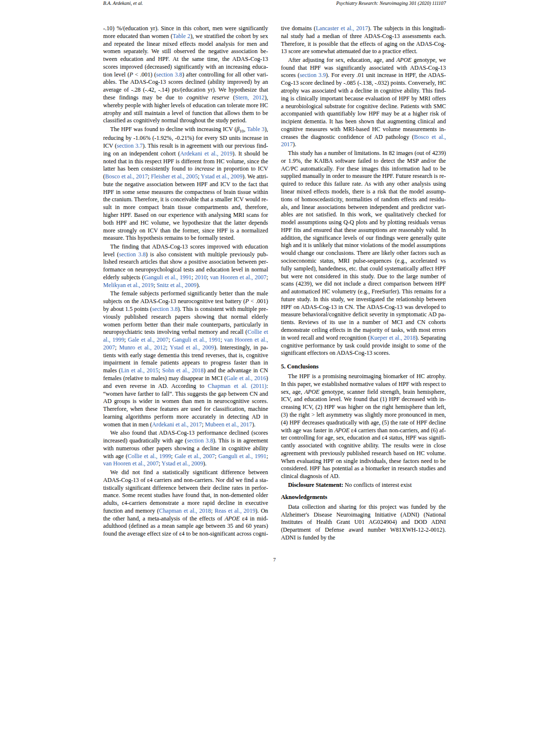B.A. Ardekani, et al.
Psychiatry Research: Neuroimaging 301 (2020) 111107
-.10) %/(education yr). Since in this cohort, men were significantly more educated than women (Table 2), we stratified the cohort by sex and repeated the linear mixed effects model analysis for men and women separately. We still observed the negative association between education and HPF. At the same time, the ADAS-Cog-13 scores improved (decreased) significantly with an increasing education level (P < .001) (section 3.8) after controlling for all other variables. The ADAS-Cog-13 scores declined (ability improved) by an average of -.28 (-.42, -.14) pts/(education yr). We hypothesize that these findings may be due to cognitive reserve (Stern, 2012), whereby people with higher levels of education can tolerate more HC atrophy and still maintain a level of function that allows them to be classified as cognitively normal throughout the study period.
The HPF was found to decline with increasing ICV (β10, Table 3), reducing by -1.06% (-1.92%, -0.21%) for every SD units increase in ICV (section 3.7). This result is in agreement with our previous finding on an independent cohort (Ardekani et al., 2019). It should be noted that in this respect HPF is different from HC volume, since the latter has been consistently found to increase in proportion to ICV (Bosco et al., 2017; Fleisher et al., 2005; Ystad et al., 2009). We attribute the negative association between HPF and ICV to the fact that HPF in some sense measures the compactness of brain tissue within the cranium. Therefore, it is conceivable that a smaller ICV would result in more compact brain tissue compartments and, therefore, higher HPF. Based on our experience with analysing MRI scans for both HPF and HC volume, we hypothesize that the latter depends more strongly on ICV than the former, since HPF is a normalized measure. This hypothesis remains to be formally tested.
The finding that ADAS-Cog-13 scores improved with education level (section 3.8) is also consistent with multiple previously published research articles that show a positive association between performance on neuropsychological tests and education level in normal elderly subjects (Ganguli et al., 1991; 2010; van Hooren et al., 2007; Melikyan et al., 2019; Snitz et al., 2009).
The female subjects performed significantly better than the male subjects on the ADAS-Cog-13 neurocognitive test battery (P < .001) by about 1.5 points (section 3.8). This is consistent with multiple previously published research papers showing that normal elderly women perform better than their male counterparts, particularly in neuropsychiatric tests involving verbal memory and recall (Collie et al., 1999; Gale et al., 2007; Ganguli et al., 1991; van Hooren et al., 2007; Munro et al., 2012; Ystad et al., 2009). Interestingly, in patients with early stage dementia this trend reverses, that is, cognitive impairment in female patients appears to progress faster than in males (Lin et al., 2015; Sohn et al., 2018) and the advantage in CN females (relative to males) may disappear in MCI (Gale et al., 2016) and even reverse in AD. According to Chapman et al. (2011): “women have farther to fall”. This suggests the gap between CN and AD groups is wider in women than men in neurocognitive scores. Therefore, when these features are used for classification, machine learning algorithms perform more accurately in detecting AD in women that in men (Ardekani et al., 2017; Mubeen et al., 2017).
We also found that ADAS-Cog-13 performance declined (scores increased) quadratically with age (section 3.8). This is in agreement with numerous other papers showing a decline in cognitive ability with age (Collie et al., 1999; Gale et al., 2007; Ganguli et al., 1991; van Hooren et al., 2007; Ystad et al., 2009).
We did not find a statistically significant difference between ADAS-Cog-13 of ε4 carriers and non-carriers. Nor did we find a statistically significant difference between their decline rates in performance. Some recent studies have found that, in non-demented older adults, ε4-carriers demonstrate a more rapid decline in executive function and memory (Chapman et al., 2018; Reas et al., 2019). On the other hand, a meta-analysis of the effects of APOE ε4 in mid-adulthood (defined as a mean sample age between 35 and 60 years) found the average effect size of ε4 to be non-significant across cognitive domains (Lancaster et al., 2017). The subjects in this longitudinal study had a median of three ADAS-Cog-13 assessments each. Therefore, it is possible that the effects of aging on the ADAS-Cog-13 score are somewhat attenuated due to a practice effect.
After adjusting for sex, education, age, and APOE genotype, we found that HPF was significantly associated with ADAS-Cog-13 scores (section 3.9). For every .01 unit increase in HPF, the ADAS-Cog-13 score declined by -.085 (-.138, -.032) points. Conversely, HC atrophy was associated with a decline in cognitive ability. This finding is clinically important because evaluation of HPF by MRI offers a neurobiological substrate for cognitive decline. Patients with SMC accompanied with quantifiably low HPF may be at a higher risk of incipient dementia. It has been shown that augmenting clinical and cognitive measures with MRI-based HC volume measurements increases the diagnostic confidence of AD pathology (Bosco et al., 2017).
This study has a number of limitations. In 82 images (out of 4239) or 1.9%, the KAIBA software failed to detect the MSP and/or the AC/PC automatically. For these images this information had to be supplied manually in order to measure the HPF. Future research is required to reduce this failure rate. As with any other analysis using linear mixed effects models, there is a risk that the model assumptions of homoscedasticity, normalities of random effects and residuals, and linear associations between independent and predictor variables are not satisfied. In this work, we qualitatively checked for model assumptions using Q-Q plots and by plotting residuals versus HPF fits and ensured that these assumptions are reasonably valid. In addition, the significance levels of our findings were generally quite high and it is unlikely that minor violations of the model assumptions would change our conclusions. There are likely other factors such as socioeconomic status, MRI pulse-sequences (e.g., accelerated vs fully sampled), handedness, etc. that could systematically affect HPF but were not considered in this study. Due to the large number of scans (4239), we did not include a direct comparison between HPF and automaticed HC volumetry (e.g., FreeSurfer). This remains for a future study. In this study, we investigated the relationship between HPF on ADAS-Cog-13 in CN. The ADAS-Cog-13 was developed to measure behavioral/cognitive deficit severity in symptomatic AD patients. Reviews of its use in a number of MCI and CN cohorts demonstrate ceiling effects in the majority of tasks, with most errors in word recall and word recognition (Kueper et al., 2018). Separating cognitive performance by task could provide insight to some of the significant effectors on ADAS-Cog-13 scores.
5. Conclusions
The HPF is a promising neuroimaging biomarker of HC atrophy. In this paper, we established normative values of HPF with respect to sex, age, APOE genotype, scanner field strength, brain hemisphere, ICV, and education level. We found that (1) HPF decreased with increasing ICV, (2) HPF was higher on the right hemisphere than left, (3) the right > left asymmetry was slightly more pronounced in men, (4) HPF decreases quadratically with age, (5) the rate of HPF decline with age was faster in APOE ε4 carriers than non-carriers, and (6) after controlling for age, sex, education and ε4 status, HPF was significantly associated with cognitive ability. The results were in close agreement with previously published research based on HC volume. When evaluating HPF on single individuals, these factors need to be considered. HPF has potential as a biomarker in research studies and clinical diagnosis of AD.
Disclosure Statement: No conflicts of interest exist
Aknowledgements
Data collection and sharing for this project was funded by the Alzheimer's Disease Neuroimaging Initiative (ADNI) (National Institutes of Health Grant U01 AG024904) and DOD ADNI (Department of Defense award number W81XWH-12-2-0012). ADNI is funded by the
7